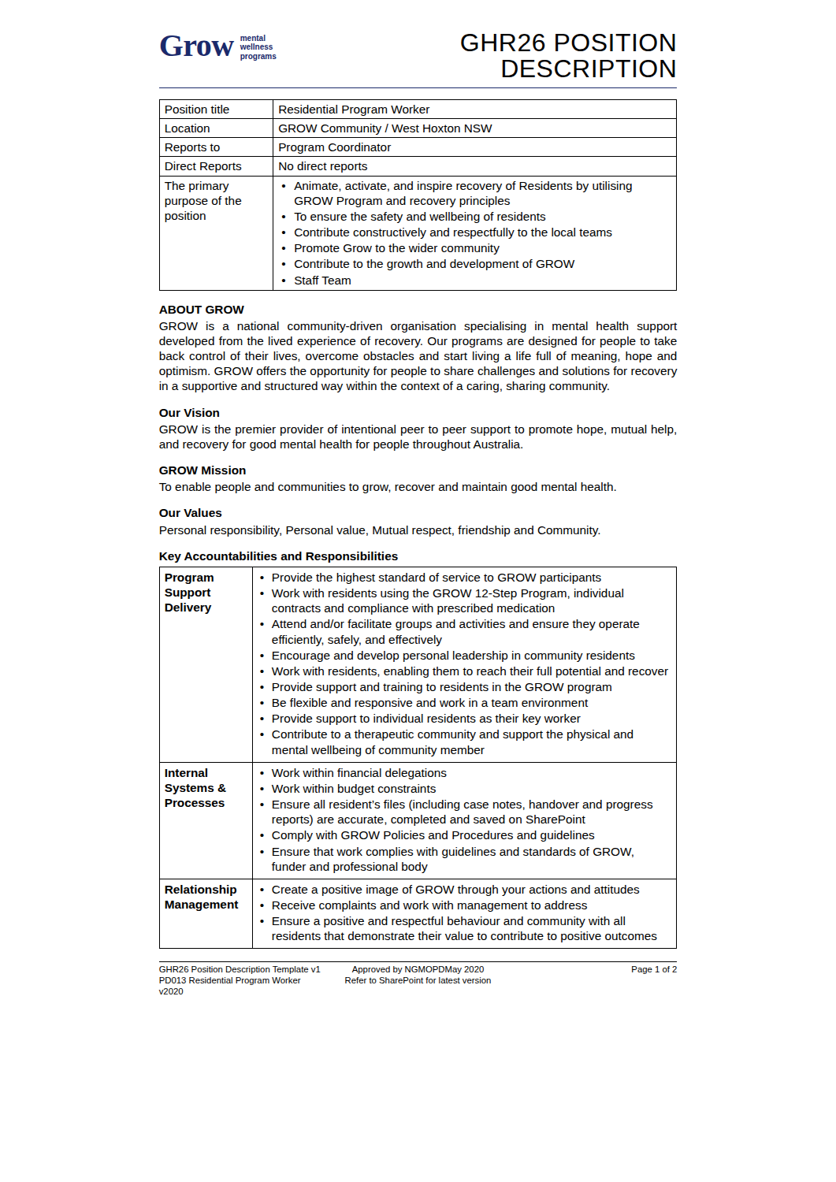Grow mental
wellness
programs
GHR26 POSITION
DESCRIPTION
| Position title | Residential Program Worker |
| Location | GROW Community / West Hoxton NSW |
| Reports to | Program Coordinator |
| Direct Reports | No direct reports |
| The primary purpose of the position | Animate, activate, and inspire recovery of Residents by utilising GROW Program and recovery principles To ensure the safety and wellbeing of residents Contribute constructively and respectfully to the local teams Promote Grow to the wider community Contribute to the growth and development of GROW Staff Team |
ABOUT GROW
GROW is a national community-driven organisation specialising in mental health support developed from the lived experience of recovery. Our programs are designed for people to take back control of their lives, overcome obstacles and start living a life full of meaning, hope and optimism. GROW offers the opportunity for people to share challenges and solutions for recovery in a supportive and structured way within the context of a caring, sharing community.
Our Vision
GROW is the premier provider of intentional peer to peer support to promote hope, mutual help, and recovery for good mental health for people throughout Australia.
GROW Mission
To enable people and communities to grow, recover and maintain good mental health.
Our Values
Personal responsibility, Personal value, Mutual respect, friendship and Community.
Key Accountabilities and Responsibilities
| Program Support Delivery | Provide the highest standard of service to GROW participants Work with residents using the GROW 12-Step Program, individual contracts and compliance with prescribed medication Attend and/or facilitate groups and activities and ensure they operate efficiently, safely, and effectively Encourage and develop personal leadership in community residents Work with residents, enabling them to reach their full potential and recover Provide support and training to residents in the GROW program Be flexible and responsive and work in a team environment Provide support to individual residents as their key worker Contribute to a therapeutic community and support the physical and mental wellbeing of community member |
| Internal Systems & Processes | Work within financial delegations Work within budget constraints Ensure all resident’s files (including case notes, handover and progress reports) are accurate, completed and saved on SharePoint Comply with GROW Policies and Procedures and guidelines Ensure that work complies with guidelines and standards of GROW, funder and professional body |
| Relationship Management | Create a positive image of GROW through your actions and attitudes Receive complaints and work with management to address Ensure a positive and respectful behaviour and community with all residents that demonstrate their value to contribute to positive outcomes |
GHR26 Position Description Template v1
PD013 Residential Program Worker v2020
Approved by NGMOPDMay 2020
Refer to SharePoint for latest version
Page 1 of 2